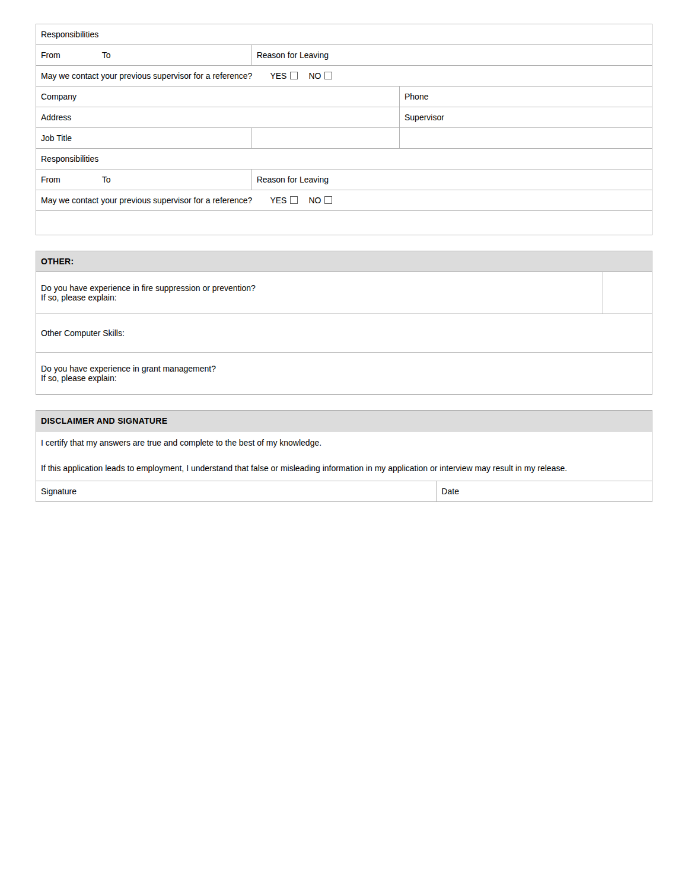| Responsibilities |
| From To | Reason for Leaving |
| May we contact your previous supervisor for a reference? YES NO |
| Company | Phone |
| Address | Supervisor |
| Job Title | | |
| Responsibilities |
| From To | Reason for Leaving |
| May we contact your previous supervisor for a reference? YES NO |
| OTHER: |
| Do you have experience in fire suppression or prevention? If so, please explain: | |
| Other Computer Skills: |
| Do you have experience in grant management? If so, please explain: |
| DISCLAIMER AND SIGNATURE |
| I certify that my answers are true and complete to the best of my knowledge. If this application leads to employment, I understand that false or misleading information in my application or interview may result in my release. |
| Signature | Date |